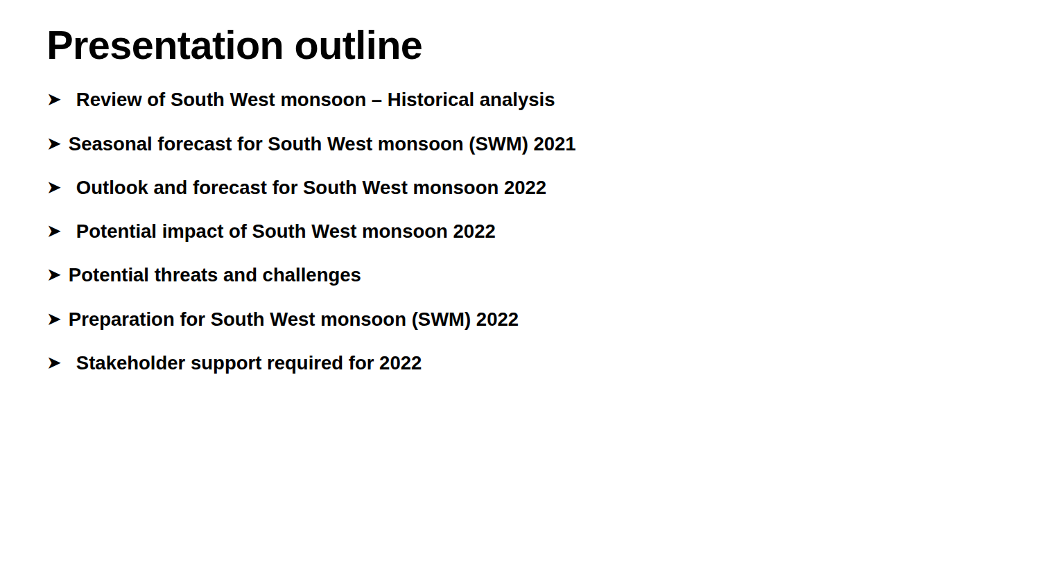Presentation outline
Review of South West monsoon – Historical analysis
Seasonal forecast for South West monsoon (SWM) 2021
Outlook and forecast for South West monsoon 2022
Potential impact of South West monsoon 2022
Potential threats and challenges
Preparation for South West monsoon (SWM) 2022
Stakeholder support required for 2022